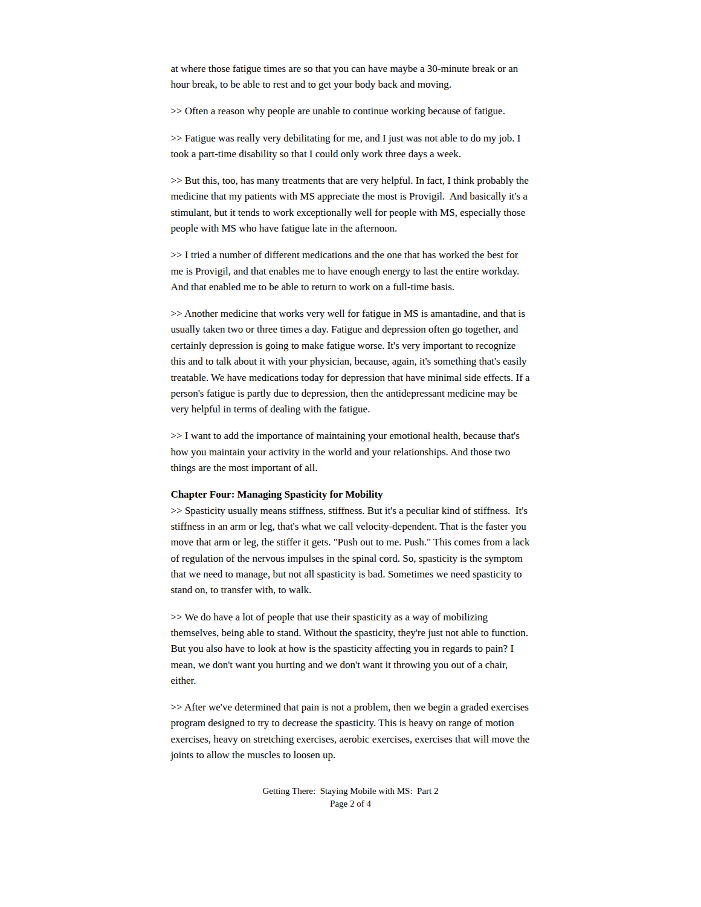at where those fatigue times are so that you can have maybe a 30-minute break or an hour break, to be able to rest and to get your body back and moving.
>> Often a reason why people are unable to continue working because of fatigue.
>> Fatigue was really very debilitating for me, and I just was not able to do my job. I took a part-time disability so that I could only work three days a week.
>> But this, too, has many treatments that are very helpful. In fact, I think probably the medicine that my patients with MS appreciate the most is Provigil. And basically it's a stimulant, but it tends to work exceptionally well for people with MS, especially those people with MS who have fatigue late in the afternoon.
>> I tried a number of different medications and the one that has worked the best for me is Provigil, and that enables me to have enough energy to last the entire workday. And that enabled me to be able to return to work on a full-time basis.
>> Another medicine that works very well for fatigue in MS is amantadine, and that is usually taken two or three times a day. Fatigue and depression often go together, and certainly depression is going to make fatigue worse. It's very important to recognize this and to talk about it with your physician, because, again, it's something that's easily treatable. We have medications today for depression that have minimal side effects. If a person's fatigue is partly due to depression, then the antidepressant medicine may be very helpful in terms of dealing with the fatigue.
>> I want to add the importance of maintaining your emotional health, because that's how you maintain your activity in the world and your relationships. And those two things are the most important of all.
Chapter Four: Managing Spasticity for Mobility
>> Spasticity usually means stiffness, stiffness. But it's a peculiar kind of stiffness. It's stiffness in an arm or leg, that's what we call velocity-dependent. That is the faster you move that arm or leg, the stiffer it gets. "Push out to me. Push." This comes from a lack of regulation of the nervous impulses in the spinal cord. So, spasticity is the symptom that we need to manage, but not all spasticity is bad. Sometimes we need spasticity to stand on, to transfer with, to walk.
>> We do have a lot of people that use their spasticity as a way of mobilizing themselves, being able to stand. Without the spasticity, they're just not able to function. But you also have to look at how is the spasticity affecting you in regards to pain? I mean, we don't want you hurting and we don't want it throwing you out of a chair, either.
>> After we've determined that pain is not a problem, then we begin a graded exercises program designed to try to decrease the spasticity. This is heavy on range of motion exercises, heavy on stretching exercises, aerobic exercises, exercises that will move the joints to allow the muscles to loosen up.
Getting There: Staying Mobile with MS: Part 2
Page 2 of 4